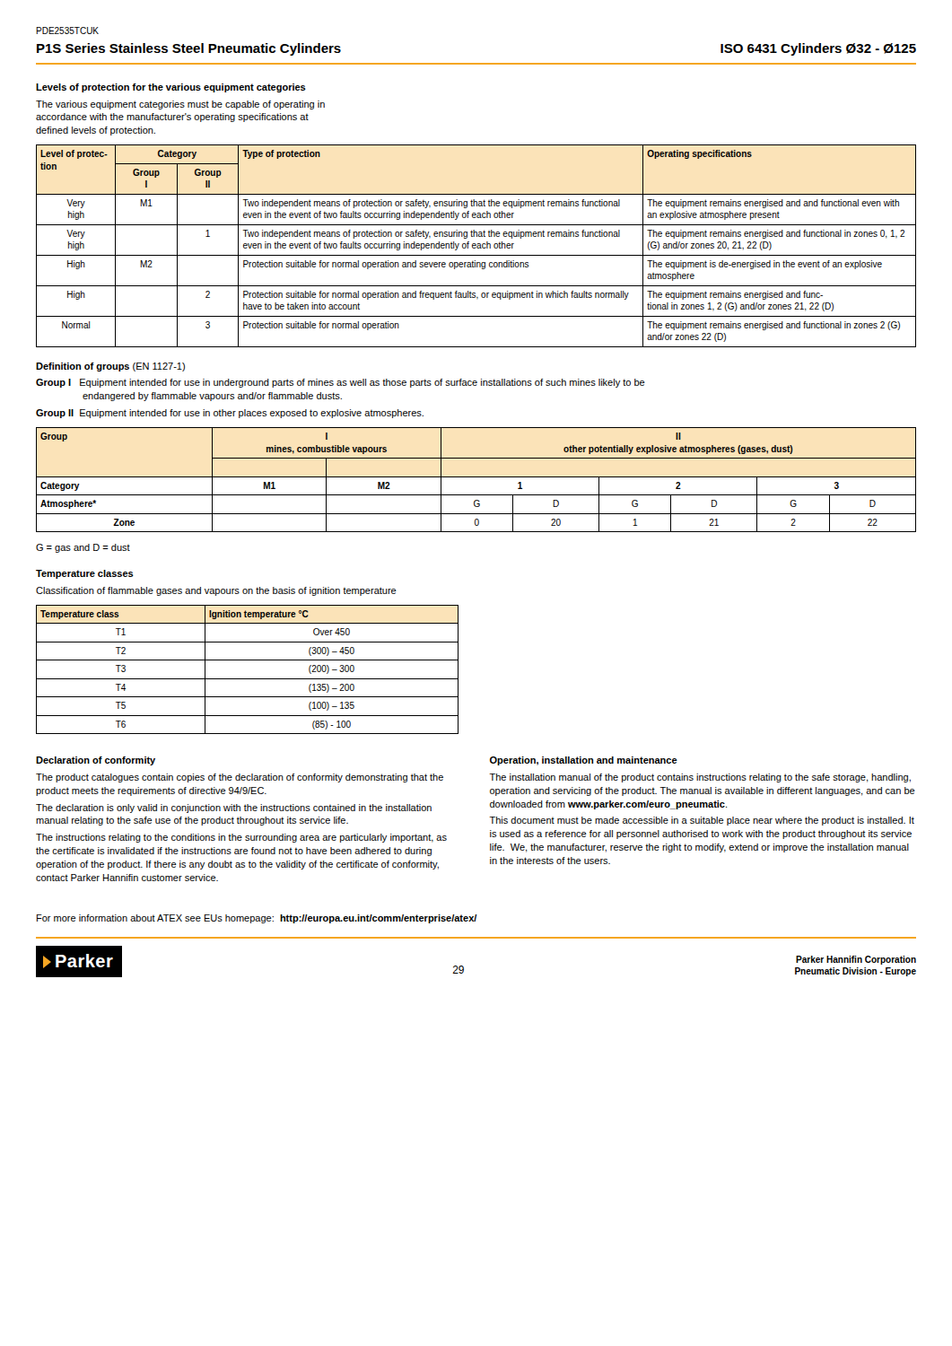PDE2535TCUK
P1S Series Stainless Steel Pneumatic Cylinders
ISO 6431 Cylinders Ø32 - Ø125
Levels of protection for the various equipment categories
The various equipment categories must be capable of operating in
accordance with the manufacturer's operating specifications at
defined levels of protection.
| Level of protec- tion | Category | Type of protection | Operating specifications |
| --- | --- | --- | --- |
| Group I | Group II |
| Very high | M1 | | Two independent means of protection or safety, ensuring that the equipment remains functional even in the event of two faults occurring independently of each other | The equipment remains energised and and functional even with an explosive atmosphere present |
| Very high | | 1 | Two independent means of protection or safety, ensuring that the equipment remains functional even in the event of two faults occurring independently of each other | The equipment remains energised and functional in zones 0, 1, 2 (G) and/or zones 20, 21, 22 (D) |
| High | M2 | | Protection suitable for normal operation and severe operating conditions | The equipment is de-energised in the event of an explosive atmosphere |
| High | | 2 | Protection suitable for normal operation and frequent faults, or equipment in which faults normally have to be taken into account | The equipment remains energised and func- tional in zones 1, 2 (G) and/or zones 21, 22 (D) |
| Normal | | 3 | Protection suitable for normal operation | The equipment remains energised and functional in zones 2 (G) and/or zones 22 (D) |
Definition of groups (EN 1127-1)
Group I Equipment intended for use in underground parts of mines as well as those parts of surface installations of such mines likely to be
endangered by flammable vapours and/or flammable dusts.
Group II Equipment intended for use in other places exposed to explosive atmospheres.
| Group | I mines, combustible vapours | II other potentially explosive atmospheres (gases, dust) |
| --- | --- | --- |
| Category | M1 | M2 | 1 | 2 | 3 |
| Atmosphere* | | | G | D | G | D | G | D |
| Zone | | | 0 | 20 | 1 | 21 | 2 | 22 |
G = gas and D = dust
Temperature classes
Classification of flammable gases and vapours on the basis of ignition temperature
| Temperature class | Ignition temperature °C |
| --- | --- |
| T1 | Over 450 |
| T2 | (300) – 450 |
| T3 | (200) – 300 |
| T4 | (135) – 200 |
| T5 | (100) – 135 |
| T6 | (85) - 100 |
Declaration of conformity
The product catalogues contain copies of the declaration of conformity demonstrating that the product meets the requirements of directive 94/9/EC.
The declaration is only valid in conjunction with the instructions contained in the installation manual relating to the safe use of the product throughout its service life.
The instructions relating to the conditions in the surrounding area are particularly important, as the certificate is invalidated if the instructions are found not to have been adhered to during operation of the product. If there is any doubt as to the validity of the certificate of conformity, contact Parker Hannifin customer service.
Operation, installation and maintenance
The installation manual of the product contains instructions relating to the safe storage, handling, operation and servicing of the product. The manual is available in different languages, and can be downloaded from www.parker.com/euro_pneumatic.
This document must be made accessible in a suitable place near where the product is installed. It is used as a reference for all personnel authorised to work with the product throughout its service life. We, the manufacturer, reserve the right to modify, extend or improve the installation manual in the interests of the users.
For more information about ATEX see EUs homepage: http://europa.eu.int/comm/enterprise/atex/
Parker
29
Parker Hannifin Corporation
Pneumatic Division - Europe